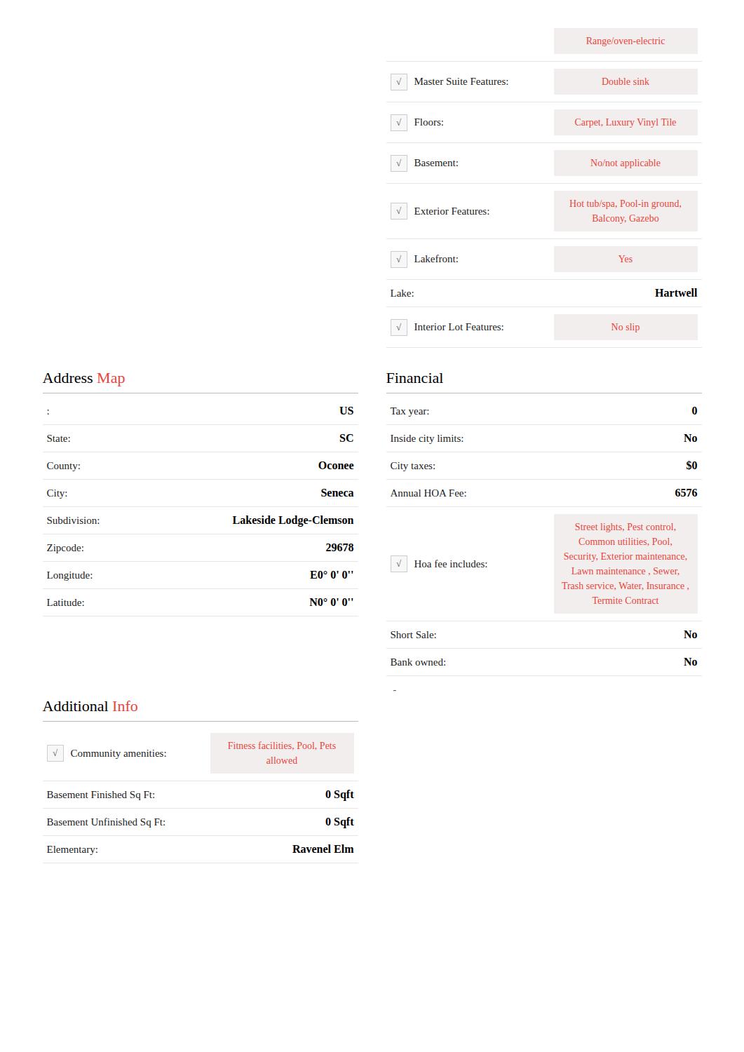| | Range/oven-electric |
| √ Master Suite Features: | Double sink |
| √ Floors: | Carpet, Luxury Vinyl Tile |
| √ Basement: | No/not applicable |
| √ Exterior Features: | Hot tub/spa, Pool-in ground, Balcony, Gazebo |
| √ Lakefront: | Yes |
| Lake: | Hartwell |
| √ Interior Lot Features: | No slip |
Address Map
| : | US |
| State: | SC |
| County: | Oconee |
| City: | Seneca |
| Subdivision: | Lakeside Lodge-Clemson |
| Zipcode: | 29678 |
| Longitude: | E0° 0' 0'' |
| Latitude: | N0° 0' 0'' |
Financial
| Tax year: | 0 |
| Inside city limits: | No |
| City taxes: | $0 |
| Annual HOA Fee: | 6576 |
| √ Hoa fee includes: | Street lights, Pest control, Common utilities, Pool, Security, Exterior maintenance, Lawn maintenance , Sewer, Trash service, Water, Insurance , Termite Contract |
| Short Sale: | No |
| Bank owned: | No |
Additional Info
| √ Community amenities: | Fitness facilities, Pool, Pets allowed |
| Basement Finished Sq Ft: | 0 Sqft |
| Basement Unfinished Sq Ft: | 0 Sqft |
| Elementary: | Ravenel Elm |
-